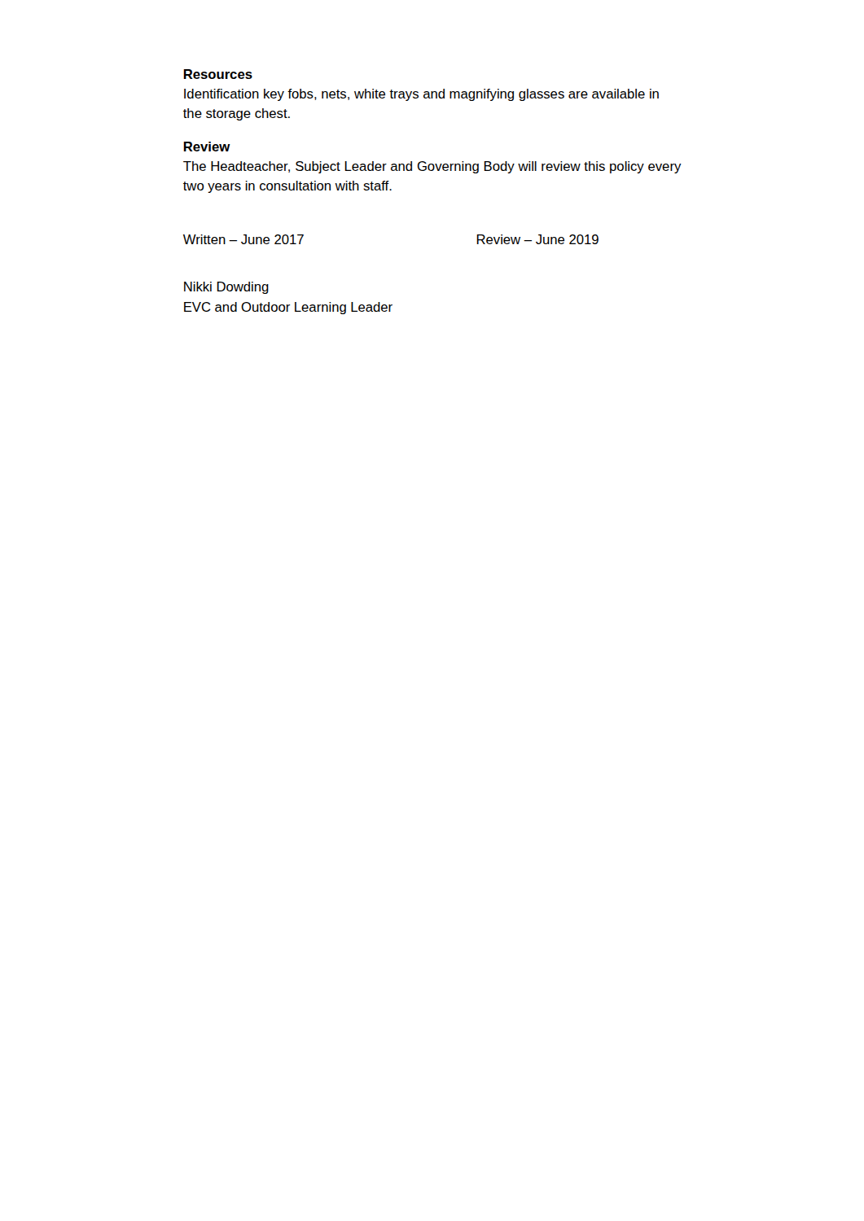Resources
Identification key fobs, nets, white trays and magnifying glasses are available in the storage chest.
Review
The Headteacher, Subject Leader and Governing Body will review this policy every two years in consultation with staff.
Written – June 2017 Review – June 2019
Nikki Dowding
EVC and Outdoor Learning Leader